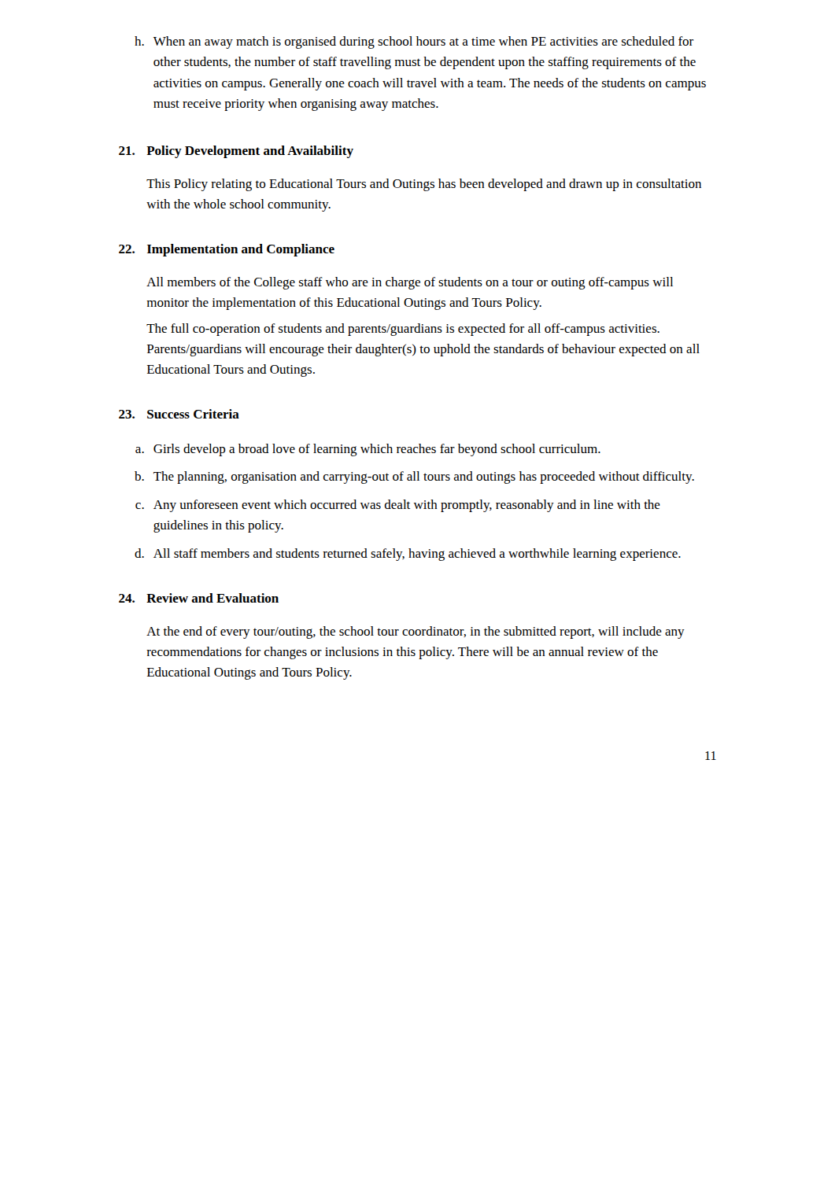When an away match is organised during school hours at a time when PE activities are scheduled for other students, the number of staff travelling must be dependent upon the staffing requirements of the activities on campus. Generally one coach will travel with a team. The needs of the students on campus must receive priority when organising away matches.
21. Policy Development and Availability
This Policy relating to Educational Tours and Outings has been developed and drawn up in consultation with the whole school community.
22. Implementation and Compliance
All members of the College staff who are in charge of students on a tour or outing off-campus will monitor the implementation of this Educational Outings and Tours Policy.
The full co-operation of students and parents/guardians is expected for all off-campus activities. Parents/guardians will encourage their daughter(s) to uphold the standards of behaviour expected on all Educational Tours and Outings.
23. Success Criteria
Girls develop a broad love of learning which reaches far beyond school curriculum.
The planning, organisation and carrying-out of all tours and outings has proceeded without difficulty.
Any unforeseen event which occurred was dealt with promptly, reasonably and in line with the guidelines in this policy.
All staff members and students returned safely, having achieved a worthwhile learning experience.
24. Review and Evaluation
At the end of every tour/outing, the school tour coordinator, in the submitted report, will include any recommendations for changes or inclusions in this policy. There will be an annual review of the Educational Outings and Tours Policy.
11